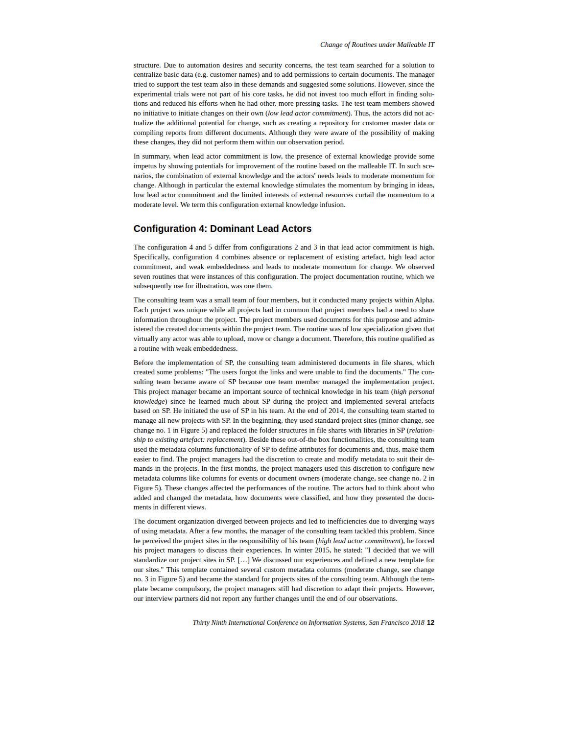Change of Routines under Malleable IT
structure. Due to automation desires and security concerns, the test team searched for a solution to centralize basic data (e.g. customer names) and to add permissions to certain documents. The manager tried to support the test team also in these demands and suggested some solutions. However, since the experimental trials were not part of his core tasks, he did not invest too much effort in finding solutions and reduced his efforts when he had other, more pressing tasks. The test team members showed no initiative to initiate changes on their own (low lead actor commitment). Thus, the actors did not actualize the additional potential for change, such as creating a repository for customer master data or compiling reports from different documents. Although they were aware of the possibility of making these changes, they did not perform them within our observation period.
In summary, when lead actor commitment is low, the presence of external knowledge provide some impetus by showing potentials for improvement of the routine based on the malleable IT. In such scenarios, the combination of external knowledge and the actors' needs leads to moderate momentum for change. Although in particular the external knowledge stimulates the momentum by bringing in ideas, low lead actor commitment and the limited interests of external resources curtail the momentum to a moderate level. We term this configuration external knowledge infusion.
Configuration 4: Dominant Lead Actors
The configuration 4 and 5 differ from configurations 2 and 3 in that lead actor commitment is high. Specifically, configuration 4 combines absence or replacement of existing artefact, high lead actor commitment, and weak embeddedness and leads to moderate momentum for change. We observed seven routines that were instances of this configuration. The project documentation routine, which we subsequently use for illustration, was one them.
The consulting team was a small team of four members, but it conducted many projects within Alpha. Each project was unique while all projects had in common that project members had a need to share information throughout the project. The project members used documents for this purpose and administered the created documents within the project team. The routine was of low specialization given that virtually any actor was able to upload, move or change a document. Therefore, this routine qualified as a routine with weak embeddedness.
Before the implementation of SP, the consulting team administered documents in file shares, which created some problems: "The users forgot the links and were unable to find the documents." The consulting team became aware of SP because one team member managed the implementation project. This project manager became an important source of technical knowledge in his team (high personal knowledge) since he learned much about SP during the project and implemented several artefacts based on SP. He initiated the use of SP in his team. At the end of 2014, the consulting team started to manage all new projects with SP. In the beginning, they used standard project sites (minor change, see change no. 1 in Figure 5) and replaced the folder structures in file shares with libraries in SP (relationship to existing artefact: replacement). Beside these out-of-the box functionalities, the consulting team used the metadata columns functionality of SP to define attributes for documents and, thus, make them easier to find. The project managers had the discretion to create and modify metadata to suit their demands in the projects. In the first months, the project managers used this discretion to configure new metadata columns like columns for events or document owners (moderate change, see change no. 2 in Figure 5). These changes affected the performances of the routine. The actors had to think about who added and changed the metadata, how documents were classified, and how they presented the documents in different views.
The document organization diverged between projects and led to inefficiencies due to diverging ways of using metadata. After a few months, the manager of the consulting team tackled this problem. Since he perceived the project sites in the responsibility of his team (high lead actor commitment), he forced his project managers to discuss their experiences. In winter 2015, he stated: "I decided that we will standardize our project sites in SP. […] We discussed our experiences and defined a new template for our sites." This template contained several custom metadata columns (moderate change, see change no. 3 in Figure 5) and became the standard for projects sites of the consulting team. Although the template became compulsory, the project managers still had discretion to adapt their projects. However, our interview partners did not report any further changes until the end of our observations.
Thirty Ninth International Conference on Information Systems, San Francisco 201812